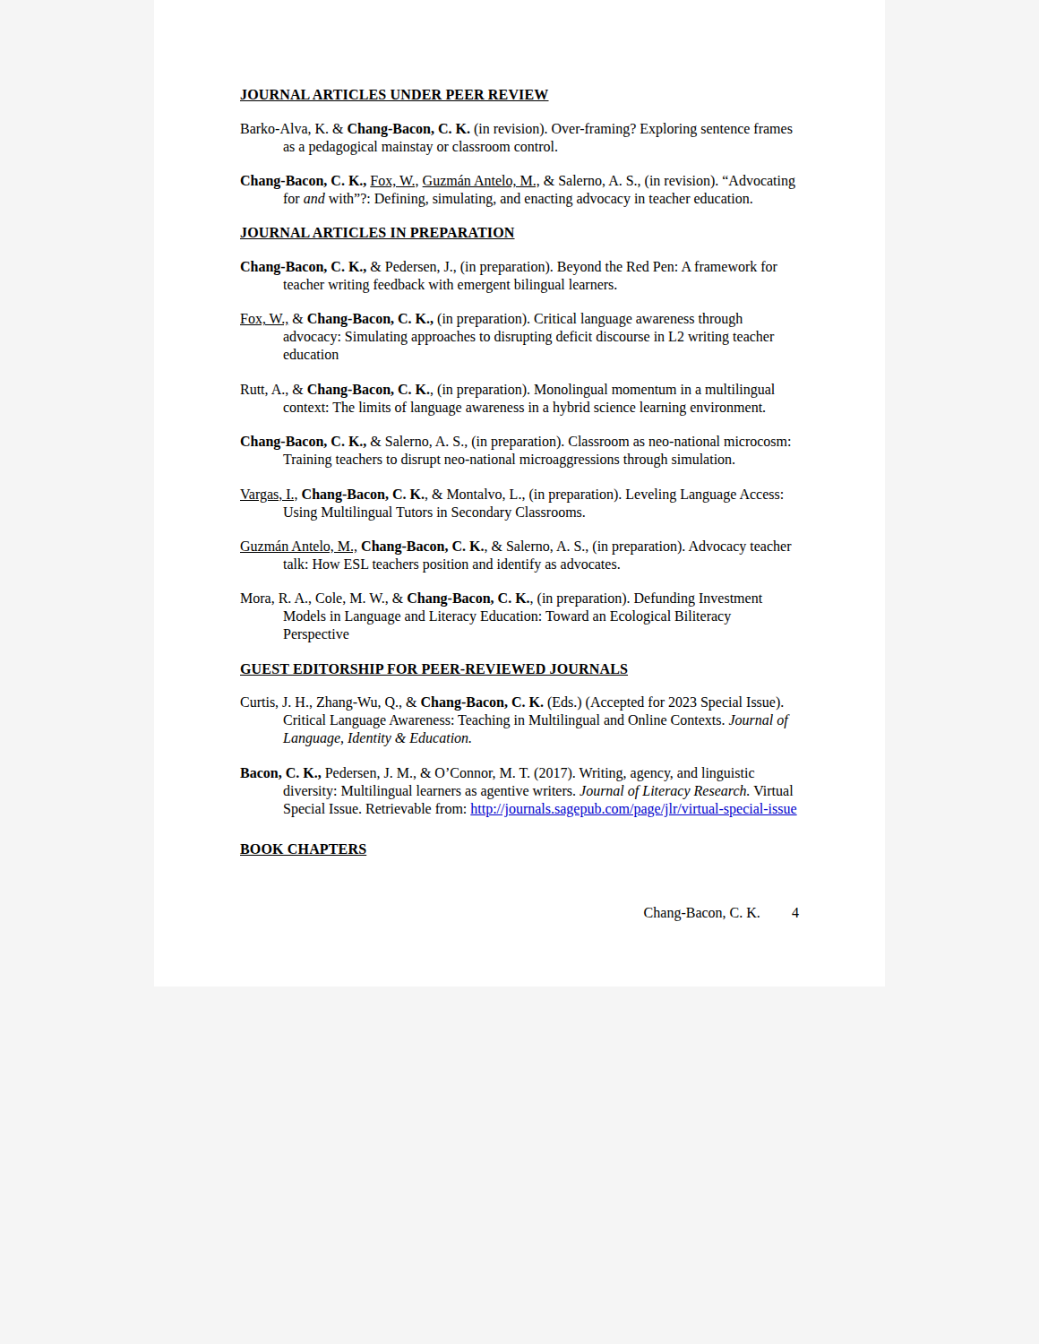JOURNAL ARTICLES UNDER PEER REVIEW
Barko-Alva, K. & Chang-Bacon, C. K. (in revision). Over-framing? Exploring sentence frames as a pedagogical mainstay or classroom control.
Chang-Bacon, C. K., Fox, W., Guzmán Antelo, M., & Salerno, A. S., (in revision). “Advocating for and with”?: Defining, simulating, and enacting advocacy in teacher education.
JOURNAL ARTICLES IN PREPARATION
Chang-Bacon, C. K., & Pedersen, J., (in preparation). Beyond the Red Pen: A framework for teacher writing feedback with emergent bilingual learners.
Fox, W., & Chang-Bacon, C. K., (in preparation). Critical language awareness through advocacy: Simulating approaches to disrupting deficit discourse in L2 writing teacher education
Rutt, A., & Chang-Bacon, C. K., (in preparation). Monolingual momentum in a multilingual context: The limits of language awareness in a hybrid science learning environment.
Chang-Bacon, C. K., & Salerno, A. S., (in preparation). Classroom as neo-national microcosm: Training teachers to disrupt neo-national microaggressions through simulation.
Vargas, I., Chang-Bacon, C. K., & Montalvo, L., (in preparation). Leveling Language Access: Using Multilingual Tutors in Secondary Classrooms.
Guzmán Antelo, M., Chang-Bacon, C. K., & Salerno, A. S., (in preparation). Advocacy teacher talk: How ESL teachers position and identify as advocates.
Mora, R. A., Cole, M. W., & Chang-Bacon, C. K., (in preparation). Defunding Investment Models in Language and Literacy Education: Toward an Ecological Biliteracy Perspective
GUEST EDITORSHIP FOR PEER-REVIEWED JOURNALS
Curtis, J. H., Zhang-Wu, Q., & Chang-Bacon, C. K. (Eds.) (Accepted for 2023 Special Issue). Critical Language Awareness: Teaching in Multilingual and Online Contexts. Journal of Language, Identity & Education.
Bacon, C. K., Pedersen, J. M., & O’Connor, M. T. (2017). Writing, agency, and linguistic diversity: Multilingual learners as agentive writers. Journal of Literacy Research. Virtual Special Issue. Retrievable from: http://journals.sagepub.com/page/jlr/virtual-special-issue
BOOK CHAPTERS
Chang-Bacon, C. K.4